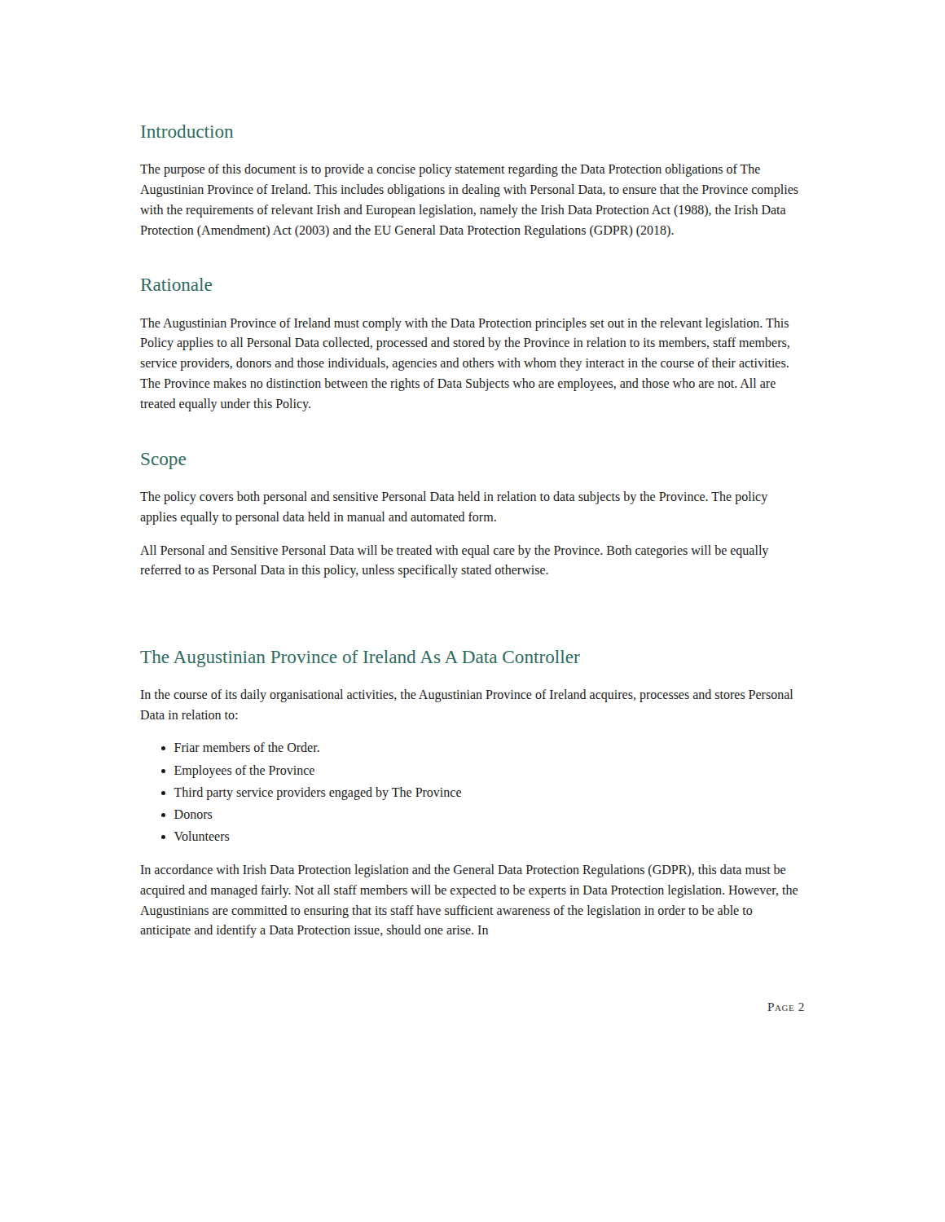Introduction
The purpose of this document is to provide a concise policy statement regarding the Data Protection obligations of The Augustinian Province of Ireland. This includes obligations in dealing with Personal Data, to ensure that the Province complies with the requirements of relevant Irish and European legislation, namely the Irish Data Protection Act (1988), the Irish Data Protection (Amendment) Act (2003) and the EU General Data Protection Regulations (GDPR) (2018).
Rationale
The Augustinian Province of Ireland must comply with the Data Protection principles set out in the relevant legislation. This Policy applies to all Personal Data collected, processed and stored by the Province in relation to its members, staff members, service providers, donors and those individuals, agencies and others with whom they interact in the course of their activities. The Province makes no distinction between the rights of Data Subjects who are employees, and those who are not. All are treated equally under this Policy.
Scope
The policy covers both personal and sensitive Personal Data held in relation to data subjects by the Province. The policy applies equally to personal data held in manual and automated form.
All Personal and Sensitive Personal Data will be treated with equal care by the Province. Both categories will be equally referred to as Personal Data in this policy, unless specifically stated otherwise.
The Augustinian Province of Ireland As A Data Controller
In the course of its daily organisational activities, the Augustinian Province of Ireland acquires, processes and stores Personal Data in relation to:
Friar members of the Order.
Employees of the Province
Third party service providers engaged by The Province
Donors
Volunteers
In accordance with Irish Data Protection legislation and the General Data Protection Regulations (GDPR), this data must be acquired and managed fairly. Not all staff members will be expected to be experts in Data Protection legislation. However, the Augustinians are committed to ensuring that its staff have sufficient awareness of the legislation in order to be able to anticipate and identify a Data Protection issue, should one arise. In
Page 2